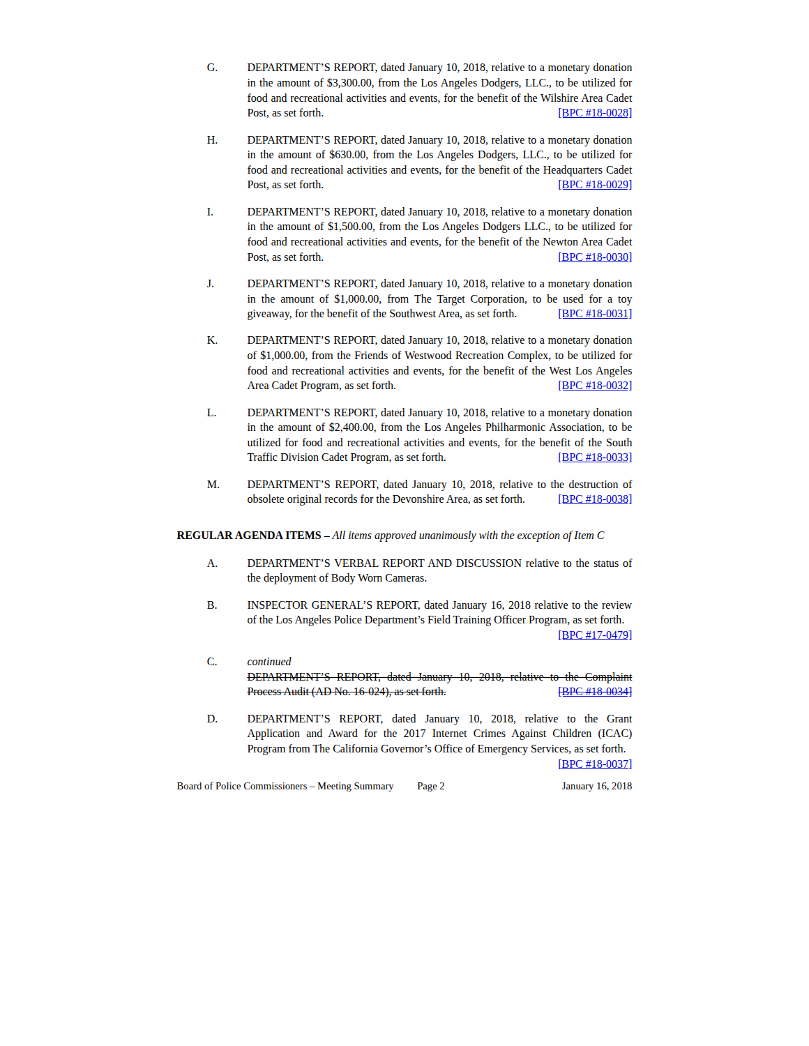G.
DEPARTMENT’S REPORT, dated January 10, 2018, relative to a monetary donation in the amount of $3,300.00, from the Los Angeles Dodgers, LLC., to be utilized for food and recreational activities and events, for the benefit of the Wilshire Area Cadet Post, as set forth. [BPC #18-0028]
H.
DEPARTMENT’S REPORT, dated January 10, 2018, relative to a monetary donation in the amount of $630.00, from the Los Angeles Dodgers, LLC., to be utilized for food and recreational activities and events, for the benefit of the Headquarters Cadet Post, as set forth. [BPC #18-0029]
I.
DEPARTMENT’S REPORT, dated January 10, 2018, relative to a monetary donation in the amount of $1,500.00, from the Los Angeles Dodgers LLC., to be utilized for food and recreational activities and events, for the benefit of the Newton Area Cadet Post, as set forth. [BPC #18-0030]
J.
DEPARTMENT’S REPORT, dated January 10, 2018, relative to a monetary donation in the amount of $1,000.00, from The Target Corporation, to be used for a toy giveaway, for the benefit of the Southwest Area, as set forth. [BPC #18-0031]
K.
DEPARTMENT’S REPORT, dated January 10, 2018, relative to a monetary donation of $1,000.00, from the Friends of Westwood Recreation Complex, to be utilized for food and recreational activities and events, for the benefit of the West Los Angeles Area Cadet Program, as set forth. [BPC #18-0032]
L.
DEPARTMENT’S REPORT, dated January 10, 2018, relative to a monetary donation in the amount of $2,400.00, from the Los Angeles Philharmonic Association, to be utilized for food and recreational activities and events, for the benefit of the South Traffic Division Cadet Program, as set forth. [BPC #18-0033]
M.
DEPARTMENT’S REPORT, dated January 10, 2018, relative to the destruction of obsolete original records for the Devonshire Area, as set forth. [BPC #18-0038]
REGULAR AGENDA ITEMS – All items approved unanimously with the exception of Item C
A.
DEPARTMENT’S VERBAL REPORT AND DISCUSSION relative to the status of the deployment of Body Worn Cameras.
B.
INSPECTOR GENERAL’S REPORT, dated January 16, 2018 relative to the review of the Los Angeles Police Department’s Field Training Officer Program, as set forth. [BPC #17-0479]
C.
continued
DEPARTMENT’S REPORT, dated January 10, 2018, relative to the Complaint Process Audit (AD No. 16-024), as set forth. [BPC #18-0034]
D.
DEPARTMENT’S REPORT, dated January 10, 2018, relative to the Grant Application and Award for the 2017 Internet Crimes Against Children (ICAC) Program from The California Governor’s Office of Emergency Services, as set forth. [BPC #18-0037]
Board of Police Commissioners – Meeting Summary
Page 2
January 16, 2018